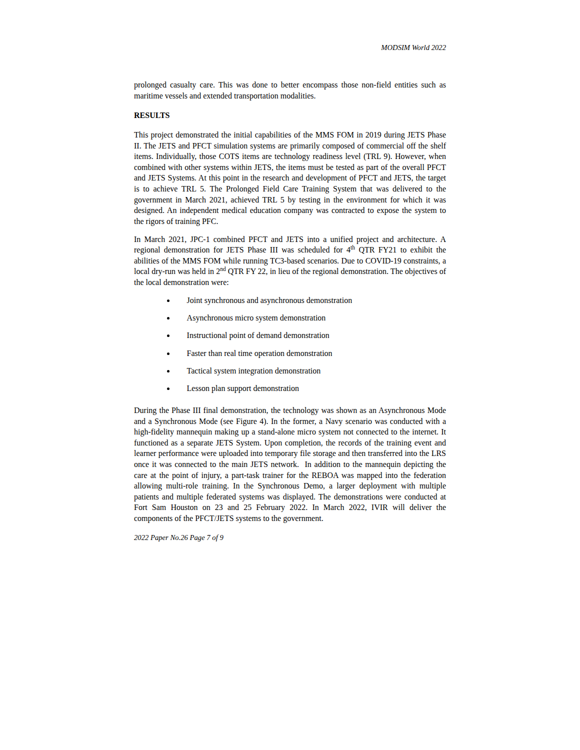MODSIM World 2022
prolonged casualty care. This was done to better encompass those non-field entities such as maritime vessels and extended transportation modalities.
RESULTS
This project demonstrated the initial capabilities of the MMS FOM in 2019 during JETS Phase II. The JETS and PFCT simulation systems are primarily composed of commercial off the shelf items. Individually, those COTS items are technology readiness level (TRL 9). However, when combined with other systems within JETS, the items must be tested as part of the overall PFCT and JETS Systems. At this point in the research and development of PFCT and JETS, the target is to achieve TRL 5. The Prolonged Field Care Training System that was delivered to the government in March 2021, achieved TRL 5 by testing in the environment for which it was designed. An independent medical education company was contracted to expose the system to the rigors of training PFC.
In March 2021, JPC-1 combined PFCT and JETS into a unified project and architecture. A regional demonstration for JETS Phase III was scheduled for 4th QTR FY21 to exhibit the abilities of the MMS FOM while running TC3-based scenarios. Due to COVID-19 constraints, a local dry-run was held in 2nd QTR FY 22, in lieu of the regional demonstration. The objectives of the local demonstration were:
Joint synchronous and asynchronous demonstration
Asynchronous micro system demonstration
Instructional point of demand demonstration
Faster than real time operation demonstration
Tactical system integration demonstration
Lesson plan support demonstration
During the Phase III final demonstration, the technology was shown as an Asynchronous Mode and a Synchronous Mode (see Figure 4). In the former, a Navy scenario was conducted with a high-fidelity mannequin making up a stand-alone micro system not connected to the internet. It functioned as a separate JETS System. Upon completion, the records of the training event and learner performance were uploaded into temporary file storage and then transferred into the LRS once it was connected to the main JETS network. In addition to the mannequin depicting the care at the point of injury, a part-task trainer for the REBOA was mapped into the federation allowing multi-role training. In the Synchronous Demo, a larger deployment with multiple patients and multiple federated systems was displayed. The demonstrations were conducted at Fort Sam Houston on 23 and 25 February 2022. In March 2022, IVIR will deliver the components of the PFCT/JETS systems to the government.
2022 Paper No.26 Page 7 of 9